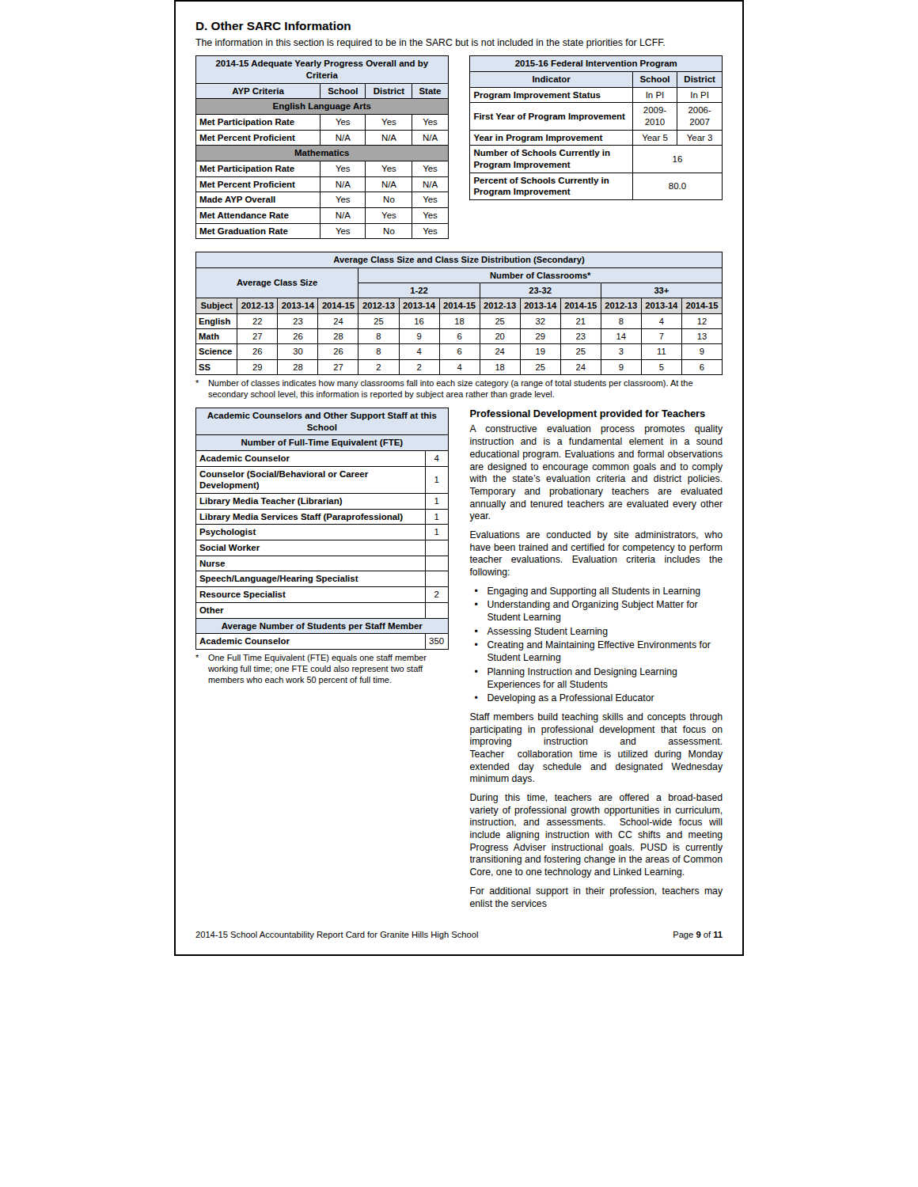D. Other SARC Information
The information in this section is required to be in the SARC but is not included in the state priorities for LCFF.
| 2014-15 Adequate Yearly Progress Overall and by Criteria |
| AYP Criteria | School | District | State |
| English Language Arts |
| Met Participation Rate | Yes | Yes | Yes |
| Met Percent Proficient | N/A | N/A | N/A |
| Mathematics |
| Met Participation Rate | Yes | Yes | Yes |
| Met Percent Proficient | N/A | N/A | N/A |
| Made AYP Overall | Yes | No | Yes |
| Met Attendance Rate | N/A | Yes | Yes |
| Met Graduation Rate | Yes | No | Yes |
| 2015-16 Federal Intervention Program |
| Indicator | School | District |
| Program Improvement Status | In PI | In PI |
| First Year of Program Improvement | 2009-2010 | 2006-2007 |
| Year in Program Improvement | Year 5 | Year 3 |
| Number of Schools Currently in Program Improvement | 16 |
| Percent of Schools Currently in Program Improvement | 80.0 |
| Average Class Size and Class Size Distribution (Secondary) |
| Average Class Size | Number of Classrooms* |
| 1-22 | 23-32 | 33+ |
| Subject | 2012-13 | 2013-14 | 2014-15 | 2012-13 | 2013-14 | 2014-15 | 2012-13 | 2013-14 | 2014-15 | 2012-13 | 2013-14 | 2014-15 |
| English | 22 | 23 | 24 | 25 | 16 | 18 | 25 | 32 | 21 | 8 | 4 | 12 |
| Math | 27 | 26 | 28 | 8 | 9 | 6 | 20 | 29 | 23 | 14 | 7 | 13 |
| Science | 26 | 30 | 26 | 8 | 4 | 6 | 24 | 19 | 25 | 3 | 11 | 9 |
| SS | 29 | 28 | 27 | 2 | 2 | 4 | 18 | 25 | 24 | 9 | 5 | 6 |
*
Number of classes indicates how many classrooms fall into each size category (a range of total students per classroom). At the secondary school level, this information is reported by subject area rather than grade level.
| Academic Counselors and Other Support Staff at this School |
| Number of Full-Time Equivalent (FTE) |
| Academic Counselor | 4 |
| Counselor (Social/Behavioral or Career Development) | 1 |
| Library Media Teacher (Librarian) | 1 |
| Library Media Services Staff (Paraprofessional) | 1 |
| Psychologist | 1 |
| Social Worker | |
| Nurse | |
| Speech/Language/Hearing Specialist | |
| Resource Specialist | 2 |
| Other | |
| Average Number of Students per Staff Member |
| Academic Counselor | 350 |
*
One Full Time Equivalent (FTE) equals one staff member working full time; one FTE could also represent two staff members who each work 50 percent of full time.
Professional Development provided for Teachers
A constructive evaluation process promotes quality instruction and is a fundamental element in a sound educational program. Evaluations and formal observations are designed to encourage common goals and to comply with the state’s evaluation criteria and district policies. Temporary and probationary teachers are evaluated annually and tenured teachers are evaluated every other year.
Evaluations are conducted by site administrators, who have been trained and certified for competency to perform teacher evaluations. Evaluation criteria includes the following:
Engaging and Supporting all Students in Learning
Understanding and Organizing Subject Matter for Student Learning
Assessing Student Learning
Creating and Maintaining Effective Environments for Student Learning
Planning Instruction and Designing Learning Experiences for all Students
Developing as a Professional Educator
Staff members build teaching skills and concepts through participating in professional development that focus on improving instruction and assessment. Teacher collaboration time is utilized during Monday extended day schedule and designated Wednesday minimum days.
During this time, teachers are offered a broad-based variety of professional growth opportunities in curriculum, instruction, and assessments. School-wide focus will include aligning instruction with CC shifts and meeting Progress Adviser instructional goals. PUSD is currently transitioning and fostering change in the areas of Common Core, one to one technology and Linked Learning.
For additional support in their profession, teachers may enlist the services
2014-15 School Accountability Report Card for Granite Hills High School
Page 9 of 11